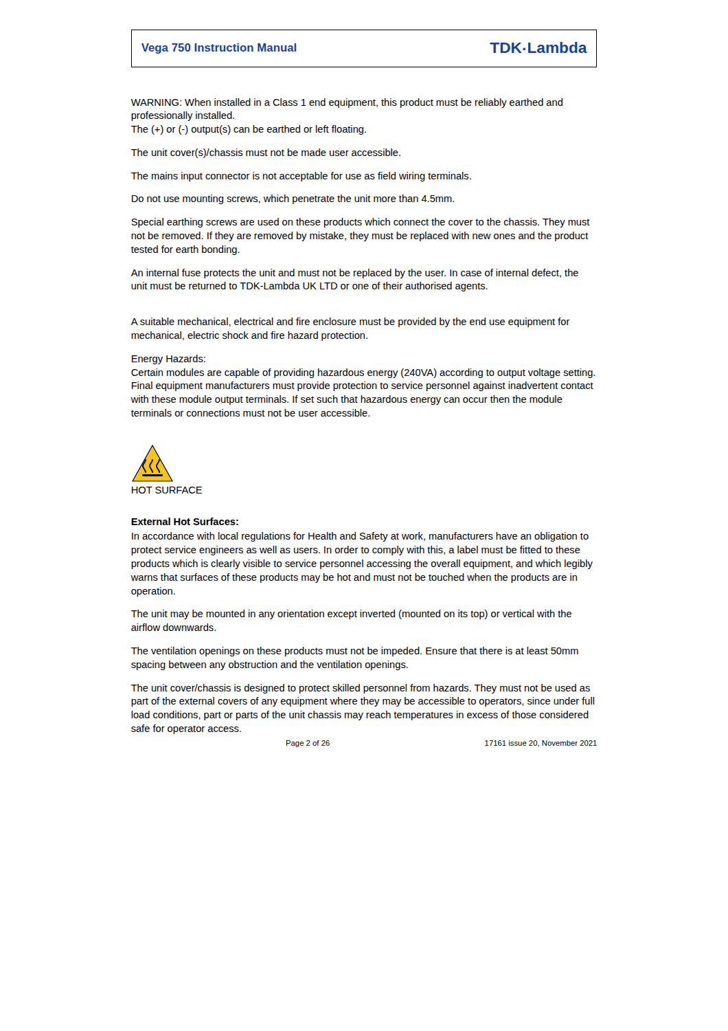Vega 750 Instruction Manual
TDK·Lambda
WARNING: When installed in a Class 1 end equipment, this product must be reliably earthed and professionally installed.
The (+) or (-) output(s) can be earthed or left floating.
The unit cover(s)/chassis must not be made user accessible.
The mains input connector is not acceptable for use as field wiring terminals.
Do not use mounting screws, which penetrate the unit more than 4.5mm.
Special earthing screws are used on these products which connect the cover to the chassis. They must not be removed. If they are removed by mistake, they must be replaced with new ones and the product tested for earth bonding.
An internal fuse protects the unit and must not be replaced by the user. In case of internal defect, the unit must be returned to TDK-Lambda UK LTD or one of their authorised agents.
A suitable mechanical, electrical and fire enclosure must be provided by the end use equipment for mechanical, electric shock and fire hazard protection.
Energy Hazards:
Certain modules are capable of providing hazardous energy (240VA) according to output voltage setting. Final equipment manufacturers must provide protection to service personnel against inadvertent contact with these module output terminals. If set such that hazardous energy can occur then the module terminals or connections must not be user accessible.
HOT SURFACE
External Hot Surfaces:
In accordance with local regulations for Health and Safety at work, manufacturers have an obligation to protect service engineers as well as users. In order to comply with this, a label must be fitted to these products which is clearly visible to service personnel accessing the overall equipment, and which legibly warns that surfaces of these products may be hot and must not be touched when the products are in operation.
The unit may be mounted in any orientation except inverted (mounted on its top) or vertical with the airflow downwards.
The ventilation openings on these products must not be impeded. Ensure that there is at least 50mm spacing between any obstruction and the ventilation openings.
The unit cover/chassis is designed to protect skilled personnel from hazards. They must not be used as part of the external covers of any equipment where they may be accessible to operators, since under full load conditions, part or parts of the unit chassis may reach temperatures in excess of those considered safe for operator access.
Page 2 of 26
17161 issue 20, November 2021